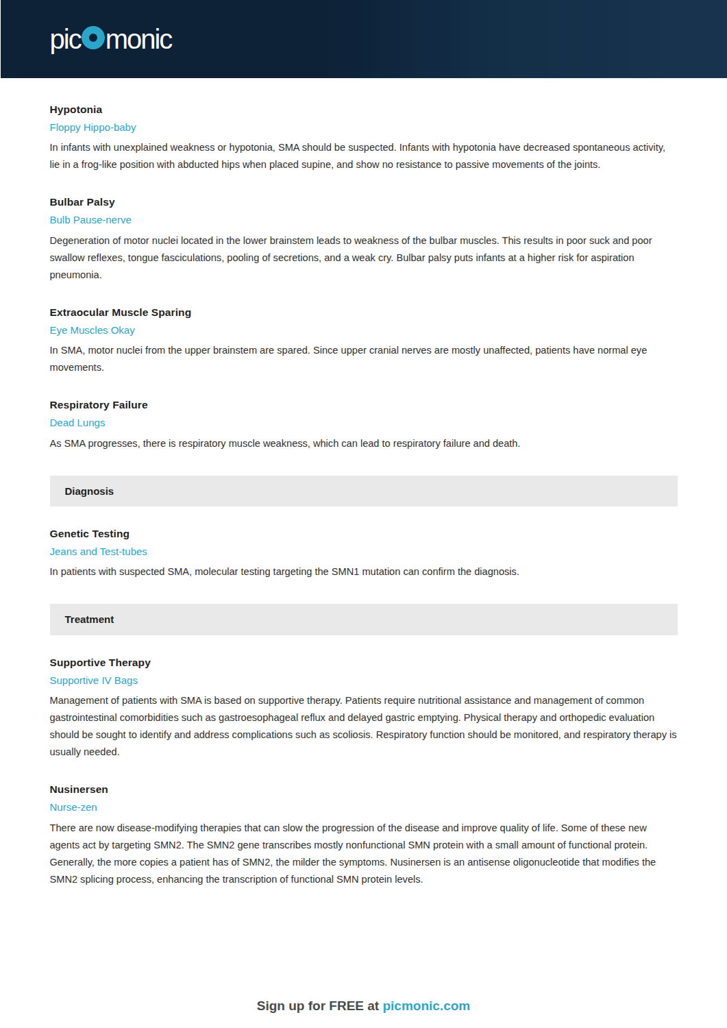pic monic
Hypotonia
Floppy Hippo-baby
In infants with unexplained weakness or hypotonia, SMA should be suspected. Infants with hypotonia have decreased spontaneous activity, lie in a frog-like position with abducted hips when placed supine, and show no resistance to passive movements of the joints.
Bulbar Palsy
Bulb Pause-nerve
Degeneration of motor nuclei located in the lower brainstem leads to weakness of the bulbar muscles. This results in poor suck and poor swallow reflexes, tongue fasciculations, pooling of secretions, and a weak cry. Bulbar palsy puts infants at a higher risk for aspiration pneumonia.
Extraocular Muscle Sparing
Eye Muscles Okay
In SMA, motor nuclei from the upper brainstem are spared. Since upper cranial nerves are mostly unaffected, patients have normal eye movements.
Respiratory Failure
Dead Lungs
As SMA progresses, there is respiratory muscle weakness, which can lead to respiratory failure and death.
Diagnosis
Genetic Testing
Jeans and Test-tubes
In patients with suspected SMA, molecular testing targeting the SMN1 mutation can confirm the diagnosis.
Treatment
Supportive Therapy
Supportive IV Bags
Management of patients with SMA is based on supportive therapy. Patients require nutritional assistance and management of common gastrointestinal comorbidities such as gastroesophageal reflux and delayed gastric emptying. Physical therapy and orthopedic evaluation should be sought to identify and address complications such as scoliosis. Respiratory function should be monitored, and respiratory therapy is usually needed.
Nusinersen
Nurse-zen
There are now disease-modifying therapies that can slow the progression of the disease and improve quality of life. Some of these new agents act by targeting SMN2. The SMN2 gene transcribes mostly nonfunctional SMN protein with a small amount of functional protein. Generally, the more copies a patient has of SMN2, the milder the symptoms. Nusinersen is an antisense oligonucleotide that modifies the SMN2 splicing process, enhancing the transcription of functional SMN protein levels.
Sign up for FREE at picmonic.com